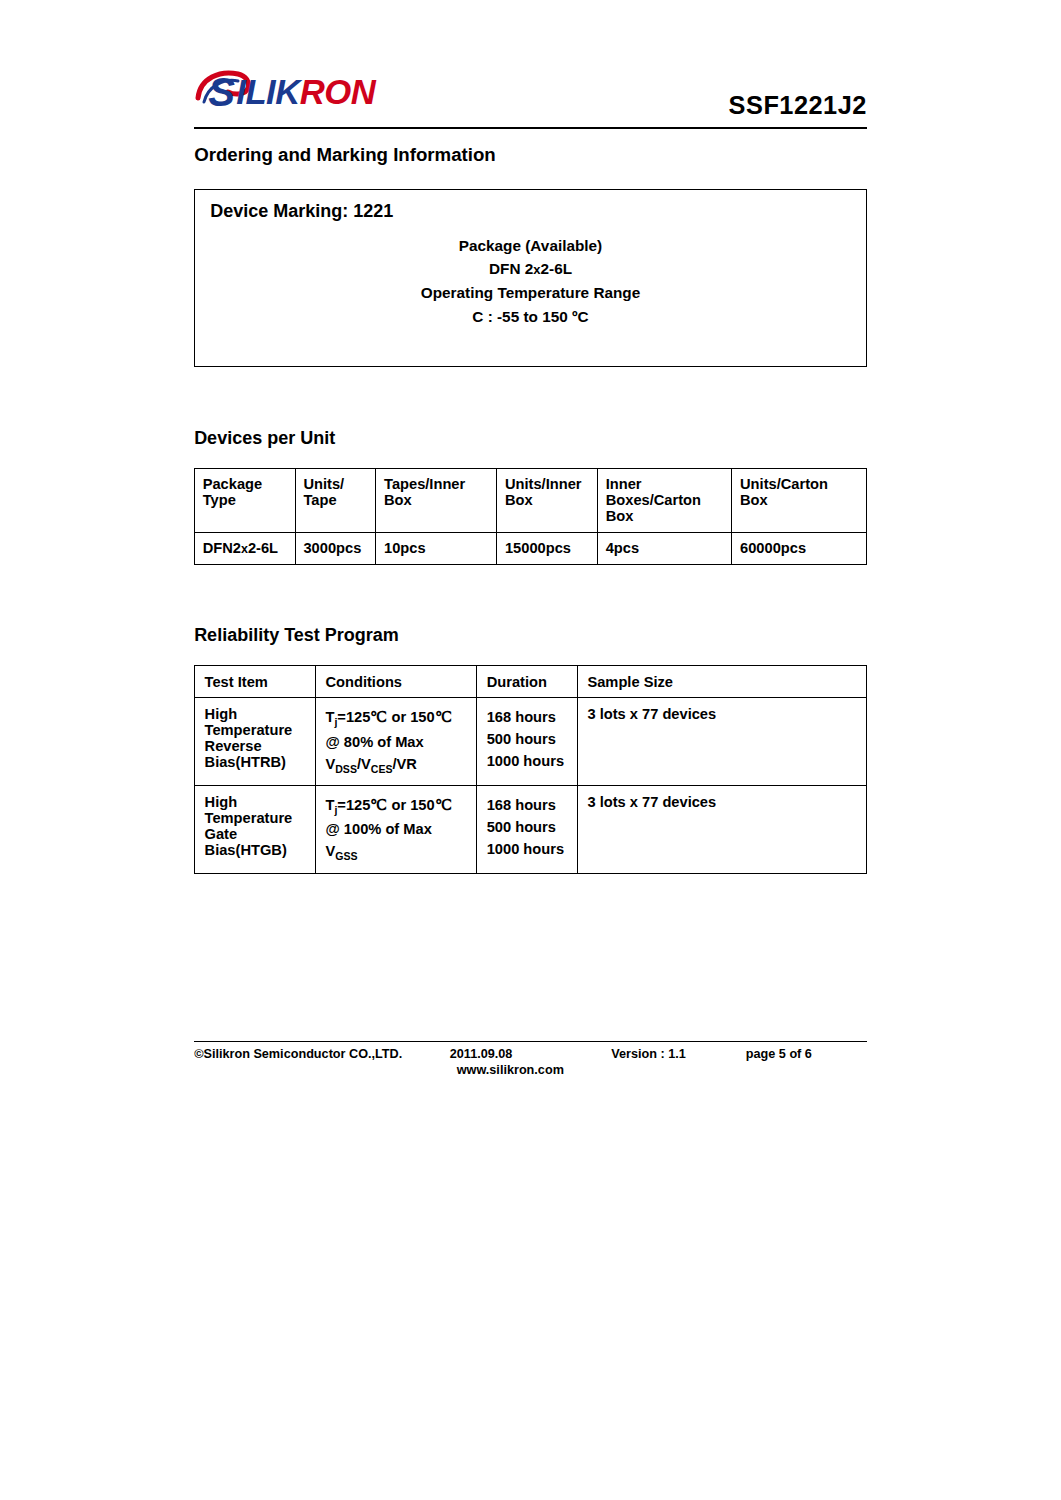SILIKRON
SSF1221J2
Ordering and Marking Information
Device Marking: 1221
Package (Available)
DFN 2x2-6L
Operating Temperature Range
C : -55 to 150 ºC
Devices per Unit
| Package Type | Units/ Tape | Tapes/Inner Box | Units/Inner Box | Inner Boxes/Carton Box | Units/Carton Box |
| --- | --- | --- | --- | --- | --- |
| DFN2 x 2-6L | 3000pcs | 10pcs | 15000pcs | 4pcs | 60000pcs |
Reliability Test Program
| Test Item | Conditions | Duration | Sample Size |
| --- | --- | --- | --- |
| High Temperature Reverse Bias(HTRB) | T j =125℃ or 150℃ @ 80% of Max V DSS /V CES /VR | 168 hours 500 hours 1000 hours | 3 lots x 77 devices |
| High Temperature Gate Bias(HTGB) | T j =125℃ or 150℃ @ 100% of Max V GSS | 168 hours 500 hours 1000 hours | 3 lots x 77 devices |
©Silikron Semiconductor CO.,LTD.
2011.09.08
Version : 1.1
page 5 of 6
www.silikron.com